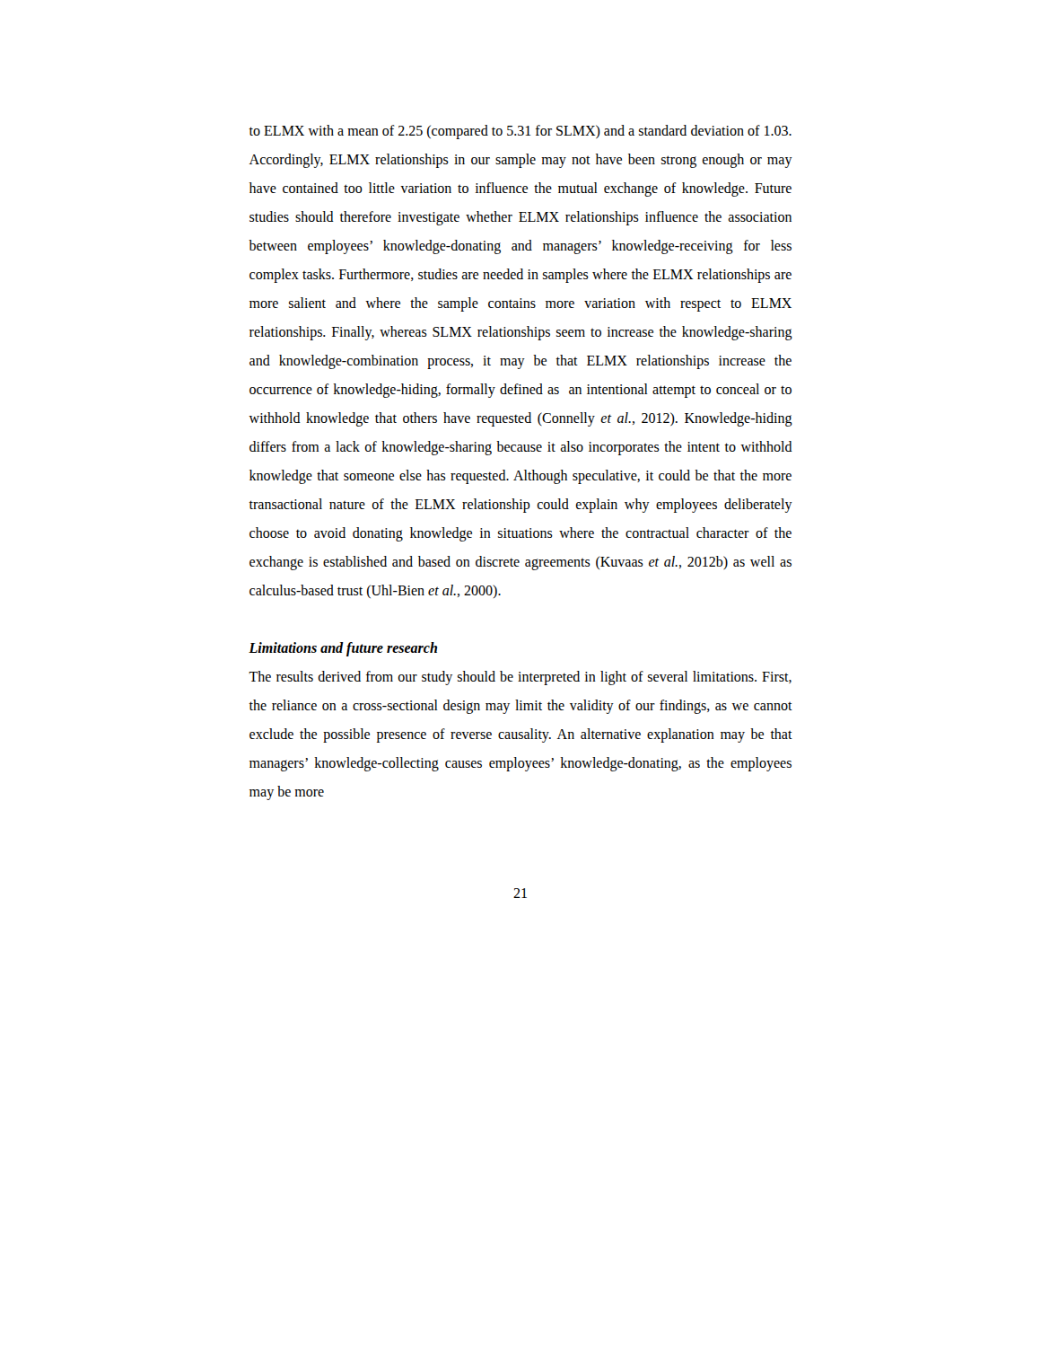to ELMX with a mean of 2.25 (compared to 5.31 for SLMX) and a standard deviation of 1.03. Accordingly, ELMX relationships in our sample may not have been strong enough or may have contained too little variation to influence the mutual exchange of knowledge. Future studies should therefore investigate whether ELMX relationships influence the association between employees’ knowledge-donating and managers’ knowledge-receiving for less complex tasks. Furthermore, studies are needed in samples where the ELMX relationships are more salient and where the sample contains more variation with respect to ELMX relationships. Finally, whereas SLMX relationships seem to increase the knowledge-sharing and knowledge-combination process, it may be that ELMX relationships increase the occurrence of knowledge-hiding, formally defined as an intentional attempt to conceal or to withhold knowledge that others have requested (Connelly et al., 2012). Knowledge-hiding differs from a lack of knowledge-sharing because it also incorporates the intent to withhold knowledge that someone else has requested. Although speculative, it could be that the more transactional nature of the ELMX relationship could explain why employees deliberately choose to avoid donating knowledge in situations where the contractual character of the exchange is established and based on discrete agreements (Kuvaas et al., 2012b) as well as calculus-based trust (Uhl-Bien et al., 2000).
Limitations and future research
The results derived from our study should be interpreted in light of several limitations. First, the reliance on a cross-sectional design may limit the validity of our findings, as we cannot exclude the possible presence of reverse causality. An alternative explanation may be that managers’ knowledge-collecting causes employees’ knowledge-donating, as the employees may be more
21